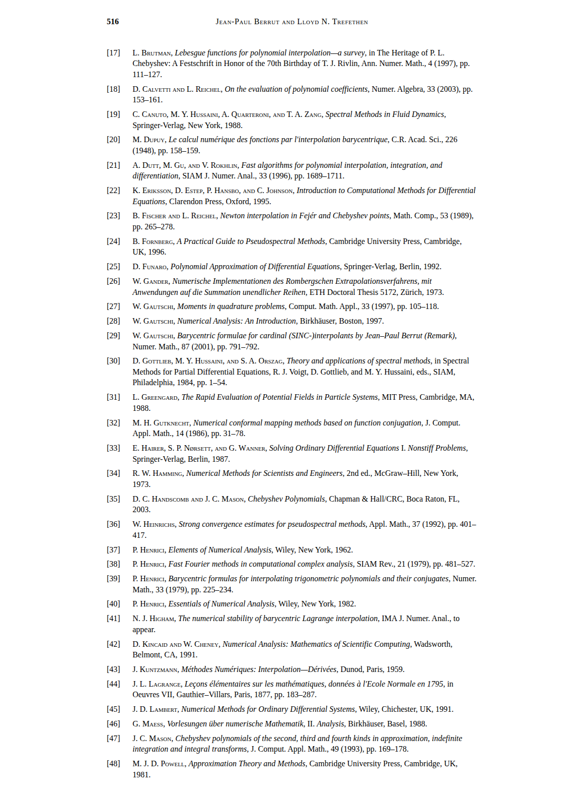516 Jean-Paul Berrut and Lloyd N. Trefethen
[17] L. Brutman, Lebesgue functions for polynomial interpolation—a survey, in The Heritage of P. L. Chebyshev: A Festschrift in Honor of the 70th Birthday of T. J. Rivlin, Ann. Numer. Math., 4 (1997), pp. 111–127.
[18] D. Calvetti and L. Reichel, On the evaluation of polynomial coefficients, Numer. Algebra, 33 (2003), pp. 153–161.
[19] C. Canuto, M. Y. Hussaini, A. Quarteroni, and T. A. Zang, Spectral Methods in Fluid Dynamics, Springer-Verlag, New York, 1988.
[20] M. Dupuy, Le calcul numérique des fonctions par l'interpolation barycentrique, C.R. Acad. Sci., 226 (1948), pp. 158–159.
[21] A. Dutt, M. Gu, and V. Rokhlin, Fast algorithms for polynomial interpolation, integration, and differentiation, SIAM J. Numer. Anal., 33 (1996), pp. 1689–1711.
[22] K. Eriksson, D. Estep, P. Hansbo, and C. Johnson, Introduction to Computational Methods for Differential Equations, Clarendon Press, Oxford, 1995.
[23] B. Fischer and L. Reichel, Newton interpolation in Fejér and Chebyshev points, Math. Comp., 53 (1989), pp. 265–278.
[24] B. Fornberg, A Practical Guide to Pseudospectral Methods, Cambridge University Press, Cambridge, UK, 1996.
[25] D. Funaro, Polynomial Approximation of Differential Equations, Springer-Verlag, Berlin, 1992.
[26] W. Gander, Numerische Implementationen des Rombergschen Extrapolationsverfahrens, mit Anwendungen auf die Summation unendlicher Reihen, ETH Doctoral Thesis 5172, Zürich, 1973.
[27] W. Gautschi, Moments in quadrature problems, Comput. Math. Appl., 33 (1997), pp. 105–118.
[28] W. Gautschi, Numerical Analysis: An Introduction, Birkhäuser, Boston, 1997.
[29] W. Gautschi, Barycentric formulae for cardinal (SINC-)interpolants by Jean–Paul Berrut (Remark), Numer. Math., 87 (2001), pp. 791–792.
[30] D. Gottlieb, M. Y. Hussaini, and S. A. Orszag, Theory and applications of spectral methods, in Spectral Methods for Partial Differential Equations, R. J. Voigt, D. Gottlieb, and M. Y. Hussaini, eds., SIAM, Philadelphia, 1984, pp. 1–54.
[31] L. Greengard, The Rapid Evaluation of Potential Fields in Particle Systems, MIT Press, Cambridge, MA, 1988.
[32] M. H. Gutknecht, Numerical conformal mapping methods based on function conjugation, J. Comput. Appl. Math., 14 (1986), pp. 31–78.
[33] E. Hairer, S. P. Nørsett, and G. Wanner, Solving Ordinary Differential Equations I. Nonstiff Problems, Springer-Verlag, Berlin, 1987.
[34] R. W. Hamming, Numerical Methods for Scientists and Engineers, 2nd ed., McGraw–Hill, New York, 1973.
[35] D. C. Handscomb and J. C. Mason, Chebyshev Polynomials, Chapman & Hall/CRC, Boca Raton, FL, 2003.
[36] W. Heinrichs, Strong convergence estimates for pseudospectral methods, Appl. Math., 37 (1992), pp. 401–417.
[37] P. Henrici, Elements of Numerical Analysis, Wiley, New York, 1962.
[38] P. Henrici, Fast Fourier methods in computational complex analysis, SIAM Rev., 21 (1979), pp. 481–527.
[39] P. Henrici, Barycentric formulas for interpolating trigonometric polynomials and their conjugates, Numer. Math., 33 (1979), pp. 225–234.
[40] P. Henrici, Essentials of Numerical Analysis, Wiley, New York, 1982.
[41] N. J. Higham, The numerical stability of barycentric Lagrange interpolation, IMA J. Numer. Anal., to appear.
[42] D. Kincaid and W. Cheney, Numerical Analysis: Mathematics of Scientific Computing, Wadsworth, Belmont, CA, 1991.
[43] J. Kuntzmann, Méthodes Numériques: Interpolation—Dérivées, Dunod, Paris, 1959.
[44] J. L. Lagrange, Leçons élémentaires sur les mathématiques, données à l'Ecole Normale en 1795, in Oeuvres VII, Gauthier–Villars, Paris, 1877, pp. 183–287.
[45] J. D. Lambert, Numerical Methods for Ordinary Differential Systems, Wiley, Chichester, UK, 1991.
[46] G. Maess, Vorlesungen über numerische Mathematik, II. Analysis, Birkhäuser, Basel, 1988.
[47] J. C. Mason, Chebyshev polynomials of the second, third and fourth kinds in approximation, indefinite integration and integral transforms, J. Comput. Appl. Math., 49 (1993), pp. 169–178.
[48] M. J. D. Powell, Approximation Theory and Methods, Cambridge University Press, Cambridge, UK, 1981.